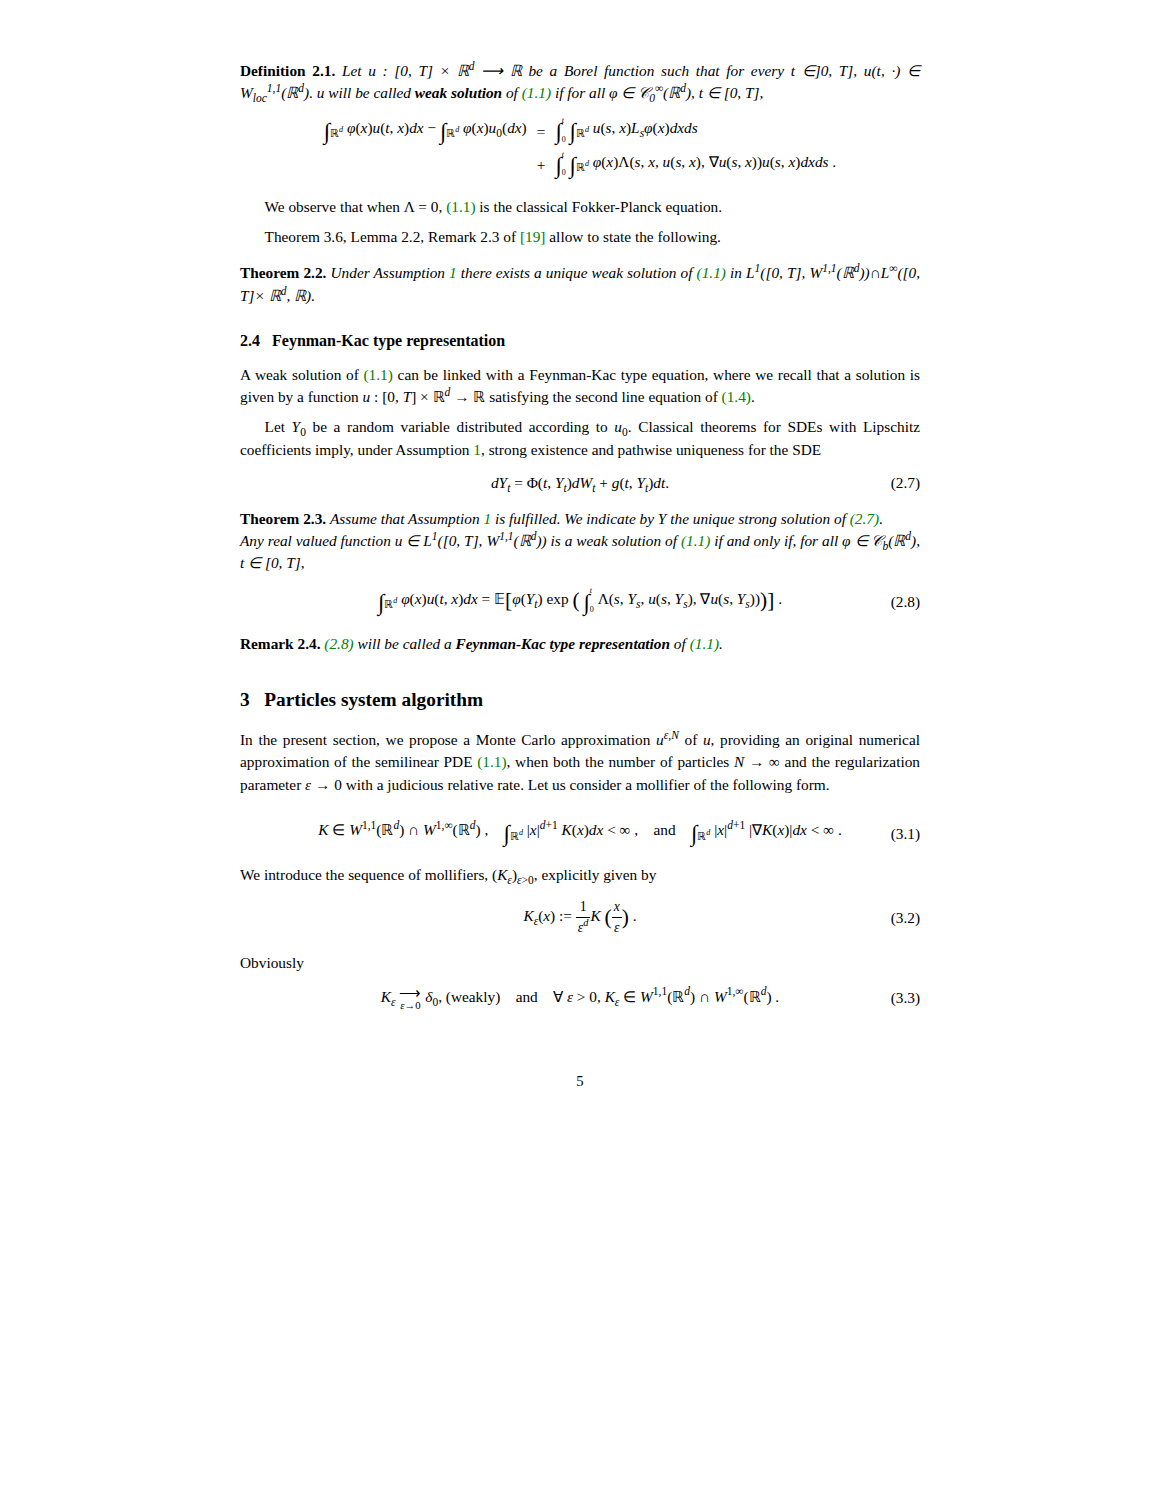Definition 2.1. Let u : [0, T] × ℝd ⟶ ℝ be a Borel function such that for every t ∈]0, T], u(t, ·) ∈ Wloc1,1(ℝd). u will be called weak solution of (1.1) if for all φ ∈ 𝒞0∞(ℝd), t ∈ [0, T],
| ∫ ℝ d φ ( x ) u ( t , x ) dx − ∫ ℝ d φ ( x ) u 0 ( dx ) | = | ∫ t 0 ∫ ℝ d u ( s , x ) L s φ ( x ) dxds |
| | + | ∫ t 0 ∫ ℝ d φ ( x )Λ( s , x , u ( s , x ), ∇ u ( s , x )) u ( s , x ) dxds . |
We observe that when Λ = 0, (1.1) is the classical Fokker-Planck equation.
Theorem 3.6, Lemma 2.2, Remark 2.3 of [19] allow to state the following.
Theorem 2.2. Under Assumption 1 there exists a unique weak solution of (1.1) in L1([0, T], W1,1(ℝd))∩L∞([0, T]× ℝd, ℝ).
2.4 Feynman-Kac type representation
A weak solution of (1.1) can be linked with a Feynman-Kac type equation, where we recall that a solution is given by a function u : [0, T] × ℝd → ℝ satisfying the second line equation of (1.4).
Let Y0 be a random variable distributed according to u0. Classical theorems for SDEs with Lipschitz coefficients imply, under Assumption 1, strong existence and pathwise uniqueness for the SDE
dYt = Φ(t, Yt)dWt + g(t, Yt)dt. (2.7)
Theorem 2.3. Assume that Assumption 1 is fulfilled. We indicate by Y the unique strong solution of (2.7).
Any real valued function u ∈ L1([0, T], W1,1(ℝd)) is a weak solution of (1.1) if and only if, for all φ ∈ 𝒞b(ℝd), t ∈ [0, T],
∫ℝd φ(x)u(t, x)dx = 𝔼[φ(Yt) exp ( ∫t
0 Λ(s, Ys, u(s, Ys), ∇u(s, Ys)))] . (2.8)
Remark 2.4. (2.8) will be called a Feynman-Kac type representation of (1.1).
3 Particles system algorithm
In the present section, we propose a Monte Carlo approximation uε,N of u, providing an original numerical approximation of the semilinear PDE (1.1), when both the number of particles N → ∞ and the regularization parameter ε → 0 with a judicious relative rate. Let us consider a mollifier of the following form.
K ∈ W1,1(ℝd) ∩ W1,∞(ℝd) , ∫ℝd |x|d+1 K(x)dx < ∞ , and ∫ℝd |x|d+1 |∇K(x)|dx < ∞ . (3.1)
We introduce the sequence of mollifiers, (Kε)ε>0, explicitly given by
Kε(x) := 1 εd K (xε) . (3.2)
Obviously
Kε ⟶ε→0 δ0, (weakly) and ∀ ε > 0, Kε ∈ W1,1(ℝd) ∩ W1,∞(ℝd) . (3.3)
5